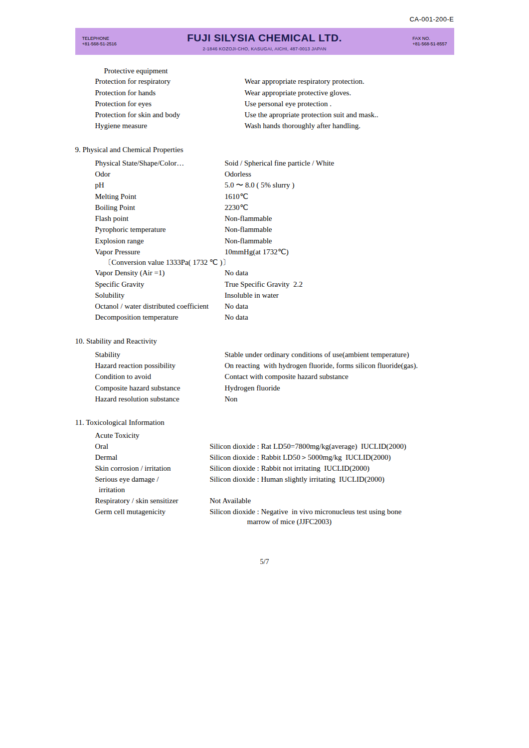CA-001-200-E
TELEPHONE
+81-568-51-2516
FUJI SILYSIA CHEMICAL LTD.
2-1846 KOZOJI-CHO, KASUGAI, AICHI, 487-0013 JAPAN
FAX NO.
+81-568-51-8557
Protective equipment
| Protection for respiratory | Wear appropriate respiratory protection. |
| Protection for hands | Wear appropriate protective gloves. |
| Protection for eyes | Use personal eye protection . |
| Protection for skin and body | Use the apropriate protection suit and mask.. |
| Hygiene measure | Wash hands thoroughly after handling. |
9. Physical and Chemical Properties
| Physical State/Shape/Color… | Soid / Spherical fine particle / White |
| Odor | Odorless |
| pH | 5.0 〜 8.0 ( 5% slurry ) |
| Melting Point | 1610℃ |
| Boiling Point | 2230℃ |
| Flash point | Non-flammable |
| Pyrophoric temperature | Non-flammable |
| Explosion range | Non-flammable |
| Vapor Pressure | 10mmHg(at 1732℃) |
〔Conversion value 1333Pa( 1732 ℃ )〕
| Vapor Density (Air =1) | No data |
| Specific Gravity | True Specific Gravity 2.2 |
| Solubility | Insoluble in water |
| Octanol / water distributed coefficient | No data |
| Decomposition temperature | No data |
10. Stability and Reactivity
| Stability | Stable under ordinary conditions of use(ambient temperature) |
| Hazard reaction possibility | On reacting with hydrogen fluoride, forms silicon fluoride(gas). |
| Condition to avoid | Contact with composite hazard substance |
| Composite hazard substance | Hydrogen fluoride |
| Hazard resolution substance | Non |
11. Toxicological Information
Acute Toxicity
| Oral | Silicon dioxide : Rat LD50=7800mg/kg(average) IUCLID(2000) |
| Dermal | Silicon dioxide : Rabbit LD50＞5000mg/kg IUCLID(2000) |
| Skin corrosion / irritation | Silicon dioxide : Rabbit not irritating IUCLID(2000) |
| Serious eye damage / irritation | Silicon dioxide : Human slightly irritating IUCLID(2000) |
| Respiratory / skin sensitizer | Not Available |
| Germ cell mutagenicity | Silicon dioxide : Negative in vivo micronucleus test using bone marrow of mice (JJFC2003) |
5/7